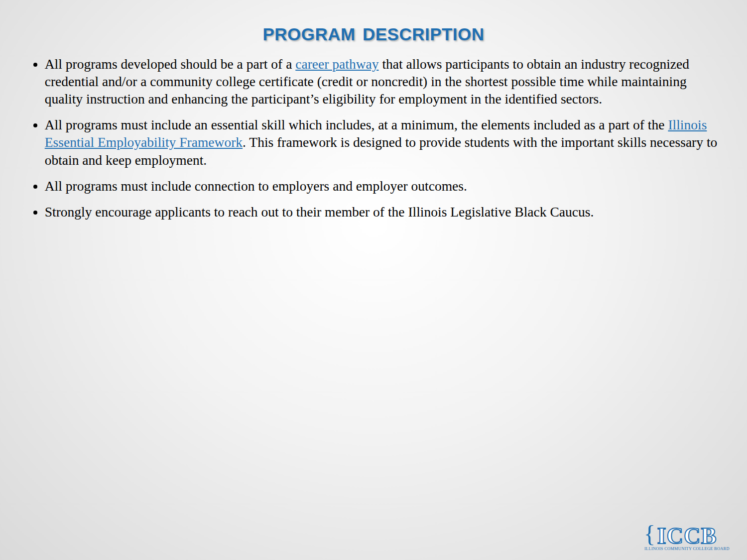Program description
All programs developed should be a part of a career pathway that allows participants to obtain an industry recognized credential and/or a community college certificate (credit or noncredit) in the shortest possible time while maintaining quality instruction and enhancing the participant’s eligibility for employment in the identified sectors.
All programs must include an essential skill which includes, at a minimum, the elements included as a part of the Illinois Essential Employability Framework. This framework is designed to provide students with the important skills necessary to obtain and keep employment.
All programs must include connection to employers and employer outcomes.
Strongly encourage applicants to reach out to their member of the Illinois Legislative Black Caucus.
{ICCB
ILLINOIS COMMUNITY COLLEGE BOARD